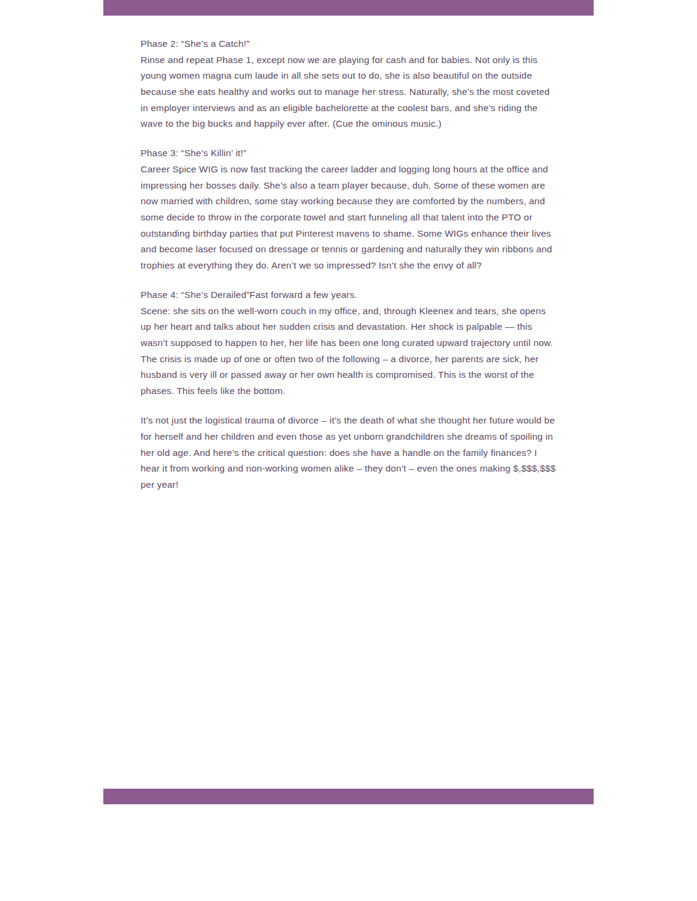Phase 2: “She’s a Catch!”
Rinse and repeat Phase 1, except now we are playing for cash and for babies. Not only is this young women magna cum laude in all she sets out to do, she is also beautiful on the outside because she eats healthy and works out to manage her stress. Naturally, she’s the most coveted in employer interviews and as an eligible bachelorette at the coolest bars, and she’s riding the wave to the big bucks and happily ever after. (Cue the ominous music.)
Phase 3: “She’s Killin’ it!”
Career Spice WIG is now fast tracking the career ladder and logging long hours at the office and impressing her bosses daily. She’s also a team player because, duh. Some of these women are now married with children, some stay working because they are comforted by the numbers, and some decide to throw in the corporate towel and start funneling all that talent into the PTO or outstanding birthday parties that put Pinterest mavens to shame. Some WIGs enhance their lives and become laser focused on dressage or tennis or gardening and naturally they win ribbons and trophies at everything they do. Aren’t we so impressed? Isn’t she the envy of all?
Phase 4: “She’s Derailed”Fast forward a few years.
Scene: she sits on the well-worn couch in my office, and, through Kleenex and tears, she opens up her heart and talks about her sudden crisis and devastation. Her shock is palpable — this wasn’t supposed to happen to her, her life has been one long curated upward trajectory until now. The crisis is made up of one or often two of the following – a divorce, her parents are sick, her husband is very ill or passed away or her own health is compromised. This is the worst of the phases. This feels like the bottom.
It’s not just the logistical trauma of divorce – it’s the death of what she thought her future would be for herself and her children and even those as yet unborn grandchildren she dreams of spoiling in her old age. And here’s the critical question: does she have a handle on the family finances? I hear it from working and non-working women alike – they don’t – even the ones making $,$$$,$$$ per year!